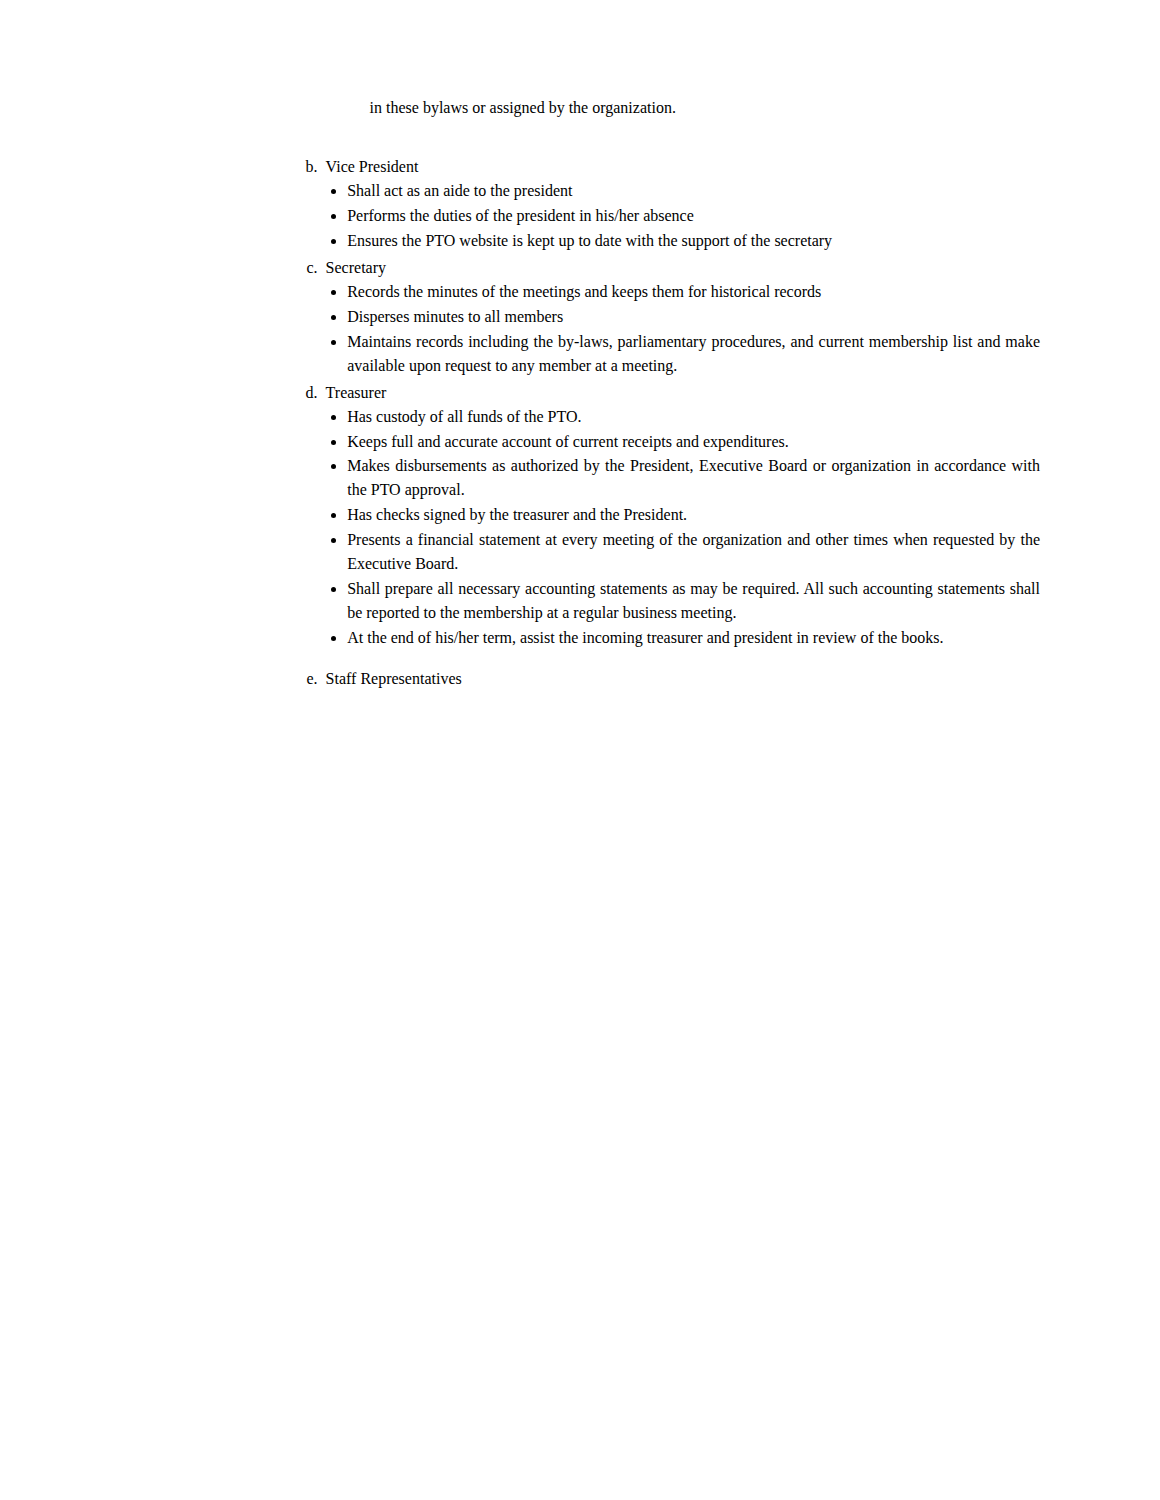in these bylaws or assigned by the organization.
Vice President
Shall act as an aide to the president
Performs the duties of the president in his/her absence
Ensures the PTO website is kept up to date with the support of the secretary
Secretary
Records the minutes of the meetings and keeps them for historical records
Disperses minutes to all members
Maintains records including the by-laws, parliamentary procedures, and current membership list and make available upon request to any member at a meeting.
Treasurer
Has custody of all funds of the PTO.
Keeps full and accurate account of current receipts and expenditures.
Makes disbursements as authorized by the President, Executive Board or organization in accordance with the PTO approval.
Has checks signed by the treasurer and the President.
Presents a financial statement at every meeting of the organization and other times when requested by the Executive Board.
Shall prepare all necessary accounting statements as may be required. All such accounting statements shall be reported to the membership at a regular business meeting.
At the end of his/her term, assist the incoming treasurer and president in review of the books.
Staff Representatives